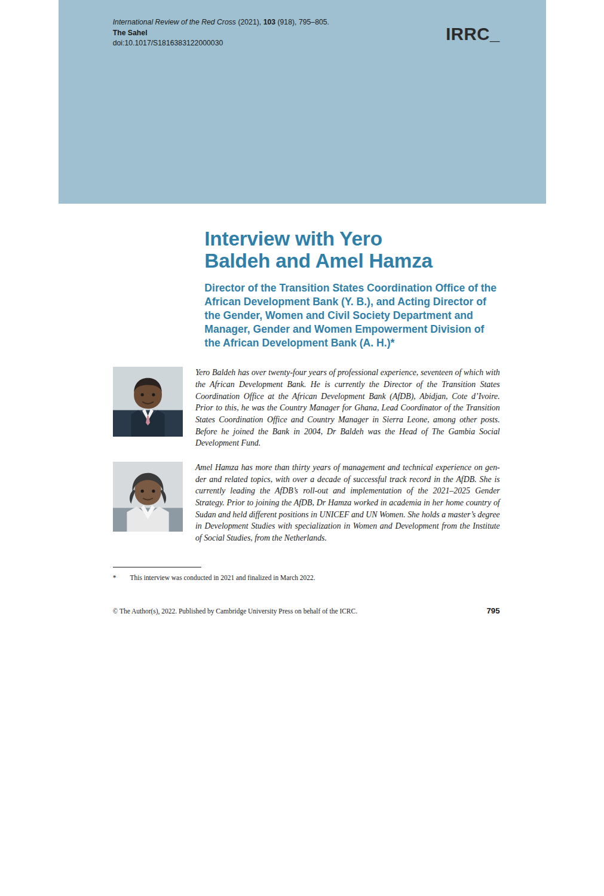International Review of the Red Cross (2021), 103 (918), 795–805.
The Sahel
doi:10.1017/S1816383122000030
IR RC_
Interview with Yero
Baldeh and Amel Hamza
Director of the Transition States Coordination Office of the African Development Bank (Y. B.), and Acting Director of the Gender, Women and Civil Society Department and Manager, Gender and Women Empowerment Division of the African Development Bank (A. H.)*
Yero Baldeh has over twenty-four years of professional experience, seventeen of which with the African Development Bank. He is currently the Director of the Transition States Coordination Office at the African Development Bank (AfDB), Abidjan, Cote d’Ivoire. Prior to this, he was the Country Manager for Ghana, Lead Coordinator of the Transition States Coordination Office and Country Manager in Sierra Leone, among other posts. Before he joined the Bank in 2004, Dr Baldeh was the Head of The Gambia Social Development Fund.
Amel Hamza has more than thirty years of management and technical experience on gender and related topics, with over a decade of successful track record in the AfDB. She is currently leading the AfDB’s roll-out and implementation of the 2021–2025 Gender Strategy. Prior to joining the AfDB, Dr Hamza worked in academia in her home country of Sudan and held different positions in UNICEF and UN Women. She holds a master’s degree in Development Studies with specialization in Women and Development from the Institute of Social Studies, from the Netherlands.
*This interview was conducted in 2021 and finalized in March 2022.
© The Author(s), 2022. Published by Cambridge University Press on behalf of the ICRC.
795